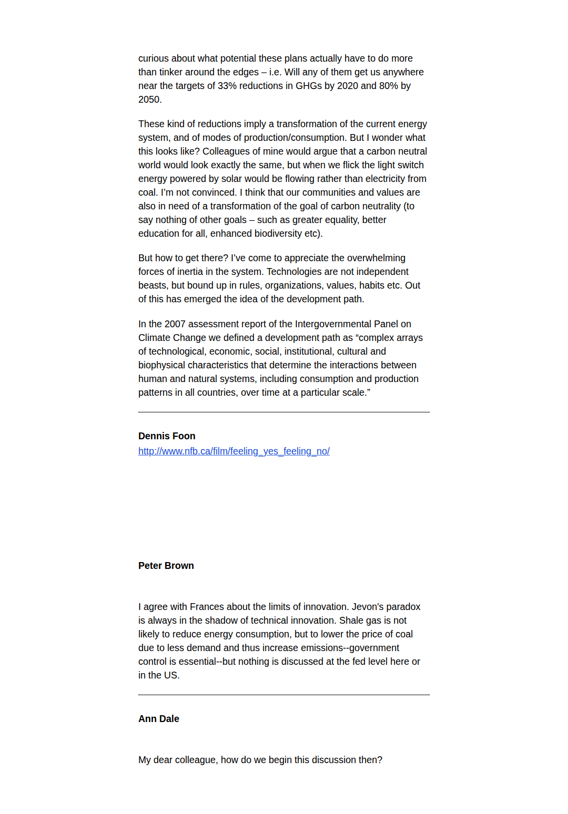curious about what potential these plans actually have to do more than tinker around the edges – i.e. Will any of them get us anywhere near the targets of 33% reductions in GHGs by 2020 and 80% by 2050.
These kind of reductions imply a transformation of the current energy system, and of modes of production/consumption. But I wonder what this looks like? Colleagues of mine would argue that a carbon neutral world would look exactly the same, but when we flick the light switch energy powered by solar would be flowing rather than electricity from coal. I’m not convinced. I think that our communities and values are also in need of a transformation of the goal of carbon neutrality (to say nothing of other goals – such as greater equality, better education for all, enhanced biodiversity etc).
But how to get there? I’ve come to appreciate the overwhelming forces of inertia in the system. Technologies are not independent beasts, but bound up in rules, organizations, values, habits etc. Out of this has emerged the idea of the development path.
In the 2007 assessment report of the Intergovernmental Panel on Climate Change we defined a development path as “complex arrays of technological, economic, social, institutional, cultural and biophysical characteristics that determine the interactions between human and natural systems, including consumption and production patterns in all countries, over time at a particular scale.”
Dennis Foon
http://www.nfb.ca/film/feeling_yes_feeling_no/
Peter Brown
I agree with Frances about the limits of innovation. Jevon's paradox is always in the shadow of technical innovation. Shale gas is not likely to reduce energy consumption, but to lower the price of coal due to less demand and thus increase emissions--government control is essential--but nothing is discussed at the fed level here or in the US.
Ann Dale
My dear colleague, how do we begin this discussion then?